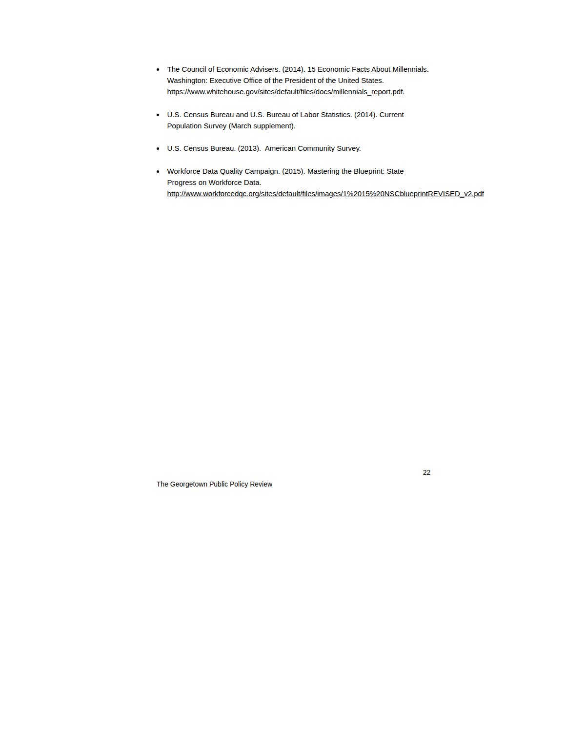The Council of Economic Advisers. (2014). 15 Economic Facts About Millennials. Washington: Executive Office of the President of the United States. https://www.whitehouse.gov/sites/default/files/docs/millennials_report.pdf.
U.S. Census Bureau and U.S. Bureau of Labor Statistics. (2014). Current Population Survey (March supplement).
U.S. Census Bureau. (2013). American Community Survey.
Workforce Data Quality Campaign. (2015). Mastering the Blueprint: State Progress on Workforce Data.
http://www.workforcedqc.org/sites/default/files/images/1%2015%20NSCblueprintREVISED_v2.pdf
22
The Georgetown Public Policy Review